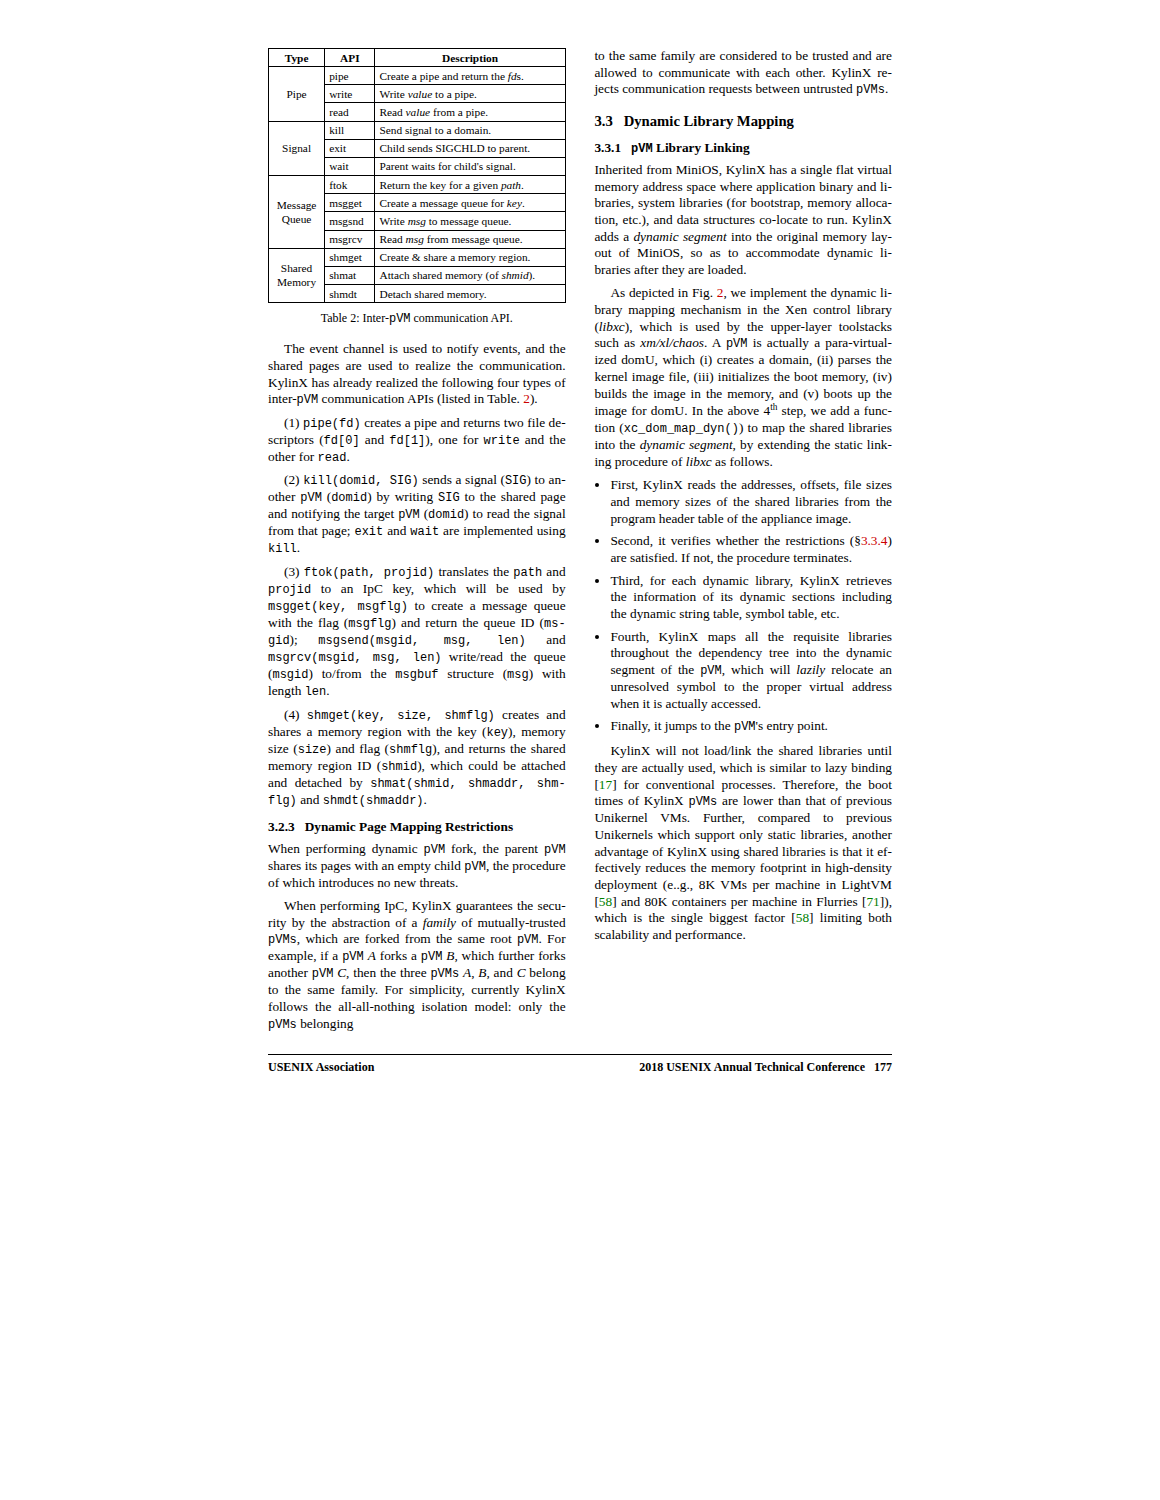| Type | API | Description |
| --- | --- | --- |
| Pipe | pipe | Create a pipe and return the fd s. |
| write | Write value to a pipe. |
| read | Read value from a pipe. |
| Signal | kill | Send signal to a domain. |
| exit | Child sends SIGCHLD to parent. |
| wait | Parent waits for child's signal. |
| Message Queue | ftok | Return the key for a given path . |
| msgget | Create a message queue for key . |
| msgsnd | Write msg to message queue. |
| msgrcv | Read msg from message queue. |
| Shared Memory | shmget | Create & share a memory region. |
| shmat | Attach shared memory (of shmid ). |
| shmdt | Detach shared memory. |
Table 2: Inter-pVM communication API.
The event channel is used to notify events, and the shared pages are used to realize the communication. KylinX has already realized the following four types of inter-pVM communication APIs (listed in Table. 2).
(1) pipe(fd) creates a pipe and returns two file descriptors (fd[0] and fd[1]), one for write and the other for read.
(2) kill(domid, SIG) sends a signal (SIG) to another pVM (domid) by writing SIG to the shared page and notifying the target pVM (domid) to read the signal from that page; exit and wait are implemented using kill.
(3) ftok(path, projid) translates the path and projid to an IpC key, which will be used by msgget(key, msgflg) to create a message queue with the flag (msgflg) and return the queue ID (msgid); msgsend(msgid, msg, len) and msgrcv(msgid, msg, len) write/read the queue (msgid) to/from the msgbuf structure (msg) with length len.
(4) shmget(key, size, shmflg) creates and shares a memory region with the key (key), memory size (size) and flag (shmflg), and returns the shared memory region ID (shmid), which could be attached and detached by shmat(shmid, shmaddr, shmflg) and shmdt(shmaddr).
3.2.3 Dynamic Page Mapping Restrictions
When performing dynamic pVM fork, the parent pVM shares its pages with an empty child pVM, the procedure of which introduces no new threats.
When performing IpC, KylinX guarantees the security by the abstraction of a family of mutually-trusted pVMs, which are forked from the same root pVM. For example, if a pVM A forks a pVM B, which further forks another pVM C, then the three pVMs A, B, and C belong to the same family. For simplicity, currently KylinX follows the all-all-nothing isolation model: only the pVMs belonging
to the same family are considered to be trusted and are allowed to communicate with each other. KylinX rejects communication requests between untrusted pVMs.
3.3 Dynamic Library Mapping
3.3.1 pVM Library Linking
Inherited from MiniOS, KylinX has a single flat virtual memory address space where application binary and libraries, system libraries (for bootstrap, memory allocation, etc.), and data structures co-locate to run. KylinX adds a dynamic segment into the original memory layout of MiniOS, so as to accommodate dynamic libraries after they are loaded.
As depicted in Fig. 2, we implement the dynamic library mapping mechanism in the Xen control library (libxc), which is used by the upper-layer toolstacks such as xm/xl/chaos. A pVM is actually a para-virtualized domU, which (i) creates a domain, (ii) parses the kernel image file, (iii) initializes the boot memory, (iv) builds the image in the memory, and (v) boots up the image for domU. In the above 4th step, we add a function (xc_dom_map_dyn()) to map the shared libraries into the dynamic segment, by extending the static linking procedure of libxc as follows.
First, KylinX reads the addresses, offsets, file sizes and memory sizes of the shared libraries from the program header table of the appliance image.
Second, it verifies whether the restrictions (§3.3.4) are satisfied. If not, the procedure terminates.
Third, for each dynamic library, KylinX retrieves the information of its dynamic sections including the dynamic string table, symbol table, etc.
Fourth, KylinX maps all the requisite libraries throughout the dependency tree into the dynamic segment of the pVM, which will lazily relocate an unresolved symbol to the proper virtual address when it is actually accessed.
Finally, it jumps to the pVM's entry point.
KylinX will not load/link the shared libraries until they are actually used, which is similar to lazy binding [17] for conventional processes. Therefore, the boot times of KylinX pVMs are lower than that of previous Unikernel VMs. Further, compared to previous Unikernels which support only static libraries, another advantage of KylinX using shared libraries is that it effectively reduces the memory footprint in high-density deployment (e..g., 8K VMs per machine in LightVM [58] and 80K containers per machine in Flurries [71]), which is the single biggest factor [58] limiting both scalability and performance.
USENIX Association
2018 USENIX Annual Technical Conference 177